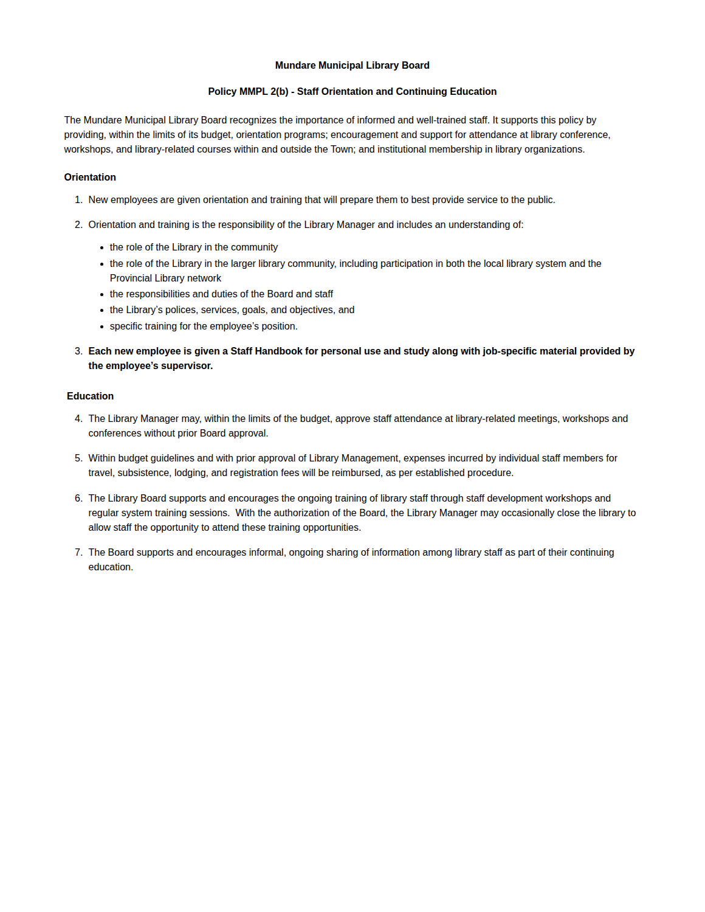Mundare Municipal Library Board
Policy MMPL 2(b) - Staff Orientation and Continuing Education
The Mundare Municipal Library Board recognizes the importance of informed and well-trained staff. It supports this policy by providing, within the limits of its budget, orientation programs; encouragement and support for attendance at library conference, workshops, and library-related courses within and outside the Town; and institutional membership in library organizations.
Orientation
New employees are given orientation and training that will prepare them to best provide service to the public.
Orientation and training is the responsibility of the Library Manager and includes an understanding of:
the role of the Library in the community
the role of the Library in the larger library community, including participation in both the local library system and the Provincial Library network
the responsibilities and duties of the Board and staff
the Library’s polices, services, goals, and objectives, and
specific training for the employee’s position.
Each new employee is given a Staff Handbook for personal use and study along with job-specific material provided by the employee’s supervisor.
Education
The Library Manager may, within the limits of the budget, approve staff attendance at library-related meetings, workshops and conferences without prior Board approval.
Within budget guidelines and with prior approval of Library Management, expenses incurred by individual staff members for travel, subsistence, lodging, and registration fees will be reimbursed, as per established procedure.
The Library Board supports and encourages the ongoing training of library staff through staff development workshops and regular system training sessions. With the authorization of the Board, the Library Manager may occasionally close the library to allow staff the opportunity to attend these training opportunities.
The Board supports and encourages informal, ongoing sharing of information among library staff as part of their continuing education.